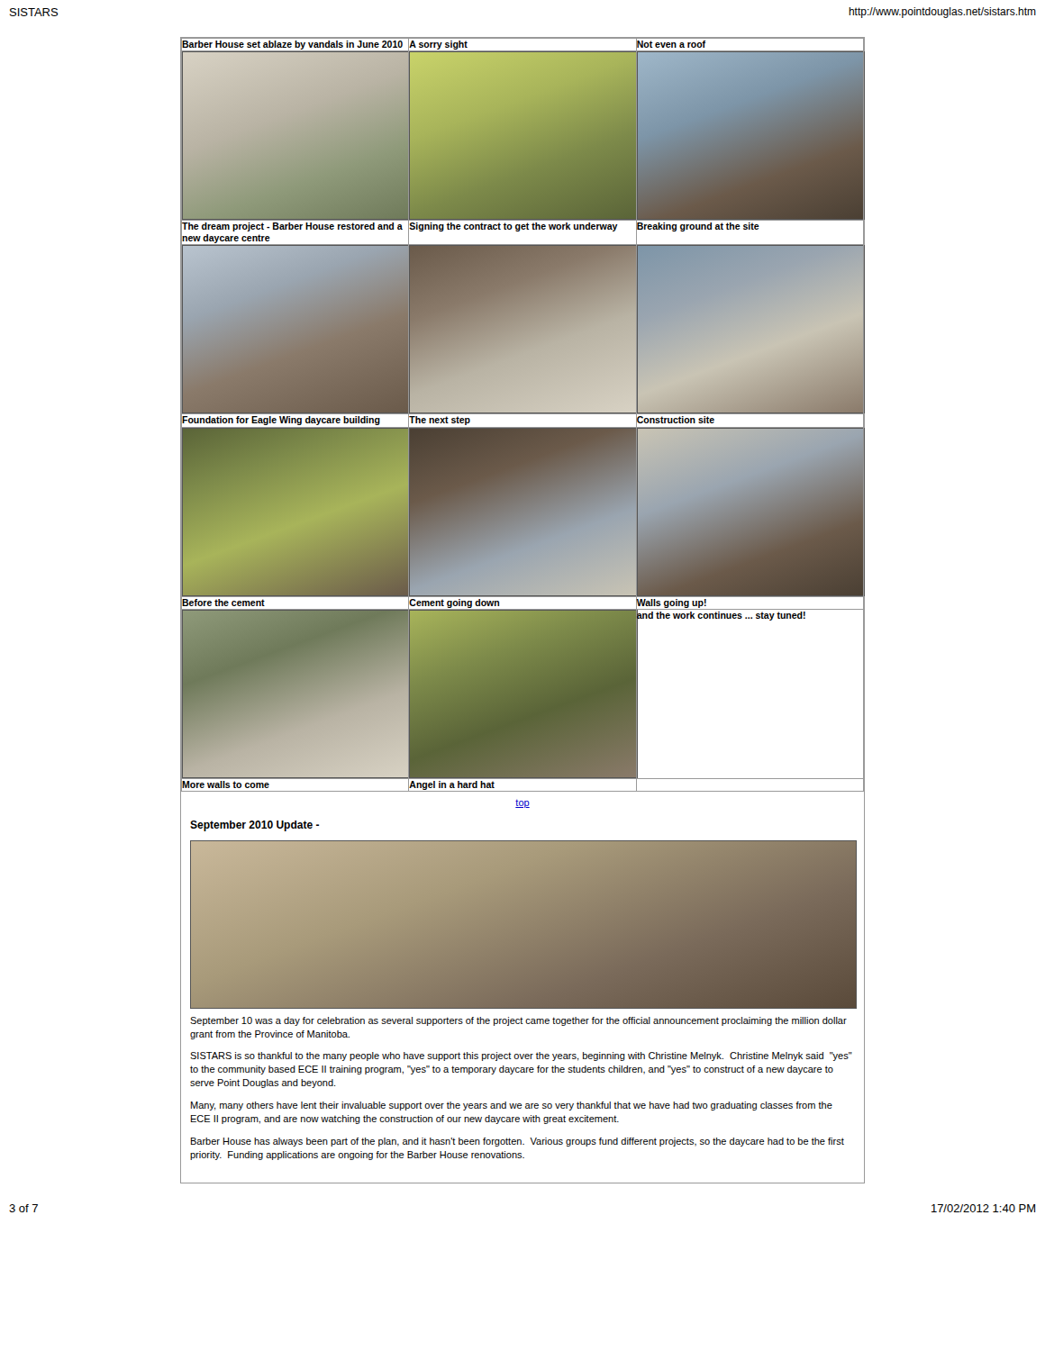SISTARS
http://www.pointdouglas.net/sistars.htm
| Barber House set ablaze by vandals in June 2010 | A sorry sight | Not even a roof |
| The dream project - Barber House restored and a new daycare centre | Signing the contract to get the work underway | Breaking ground at the site |
| Foundation for Eagle Wing daycare building | The next step | Construction site |
| Before the cement | Cement going down | Walls going up! |
| | | and the work continues ... stay tuned! |
| More walls to come | Angel in a hard hat | |
top
September 2010 Update -
September 10 was a day for celebration as several supporters of the project came together for the official announcement proclaiming the million dollar grant from the Province of Manitoba.
SISTARS is so thankful to the many people who have support this project over the years, beginning with Christine Melnyk. Christine Melnyk said "yes" to the community based ECE II training program, "yes" to a temporary daycare for the students children, and "yes" to construct of a new daycare to serve Point Douglas and beyond.
Many, many others have lent their invaluable support over the years and we are so very thankful that we have had two graduating classes from the ECE II program, and are now watching the construction of our new daycare with great excitement.
Barber House has always been part of the plan, and it hasn't been forgotten. Various groups fund different projects, so the daycare had to be the first priority. Funding applications are ongoing for the Barber House renovations.
3 of 7
17/02/2012 1:40 PM